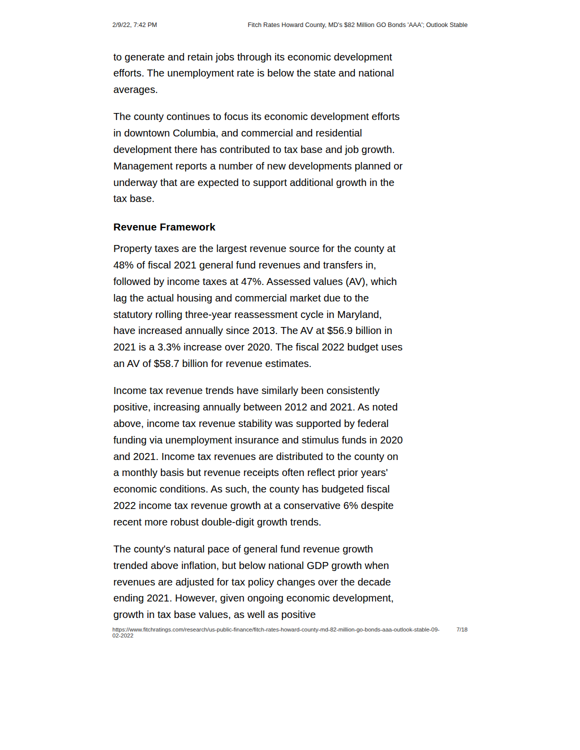2/9/22, 7:42 PM Fitch Rates Howard County, MD's $82 Million GO Bonds 'AAA'; Outlook Stable
to generate and retain jobs through its economic development efforts. The unemployment rate is below the state and national averages.
The county continues to focus its economic development efforts in downtown Columbia, and commercial and residential development there has contributed to tax base and job growth. Management reports a number of new developments planned or underway that are expected to support additional growth in the tax base.
Revenue Framework
Property taxes are the largest revenue source for the county at 48% of fiscal 2021 general fund revenues and transfers in, followed by income taxes at 47%. Assessed values (AV), which lag the actual housing and commercial market due to the statutory rolling three-year reassessment cycle in Maryland, have increased annually since 2013. The AV at $56.9 billion in 2021 is a 3.3% increase over 2020. The fiscal 2022 budget uses an AV of $58.7 billion for revenue estimates.
Income tax revenue trends have similarly been consistently positive, increasing annually between 2012 and 2021. As noted above, income tax revenue stability was supported by federal funding via unemployment insurance and stimulus funds in 2020 and 2021. Income tax revenues are distributed to the county on a monthly basis but revenue receipts often reflect prior years' economic conditions. As such, the county has budgeted fiscal 2022 income tax revenue growth at a conservative 6% despite recent more robust double-digit growth trends.
The county's natural pace of general fund revenue growth trended above inflation, but below national GDP growth when revenues are adjusted for tax policy changes over the decade ending 2021. However, given ongoing economic development, growth in tax base values, as well as positive
https://www.fitchratings.com/research/us-public-finance/fitch-rates-howard-county-md-82-million-go-bonds-aaa-outlook-stable-09-02-2022 7/18